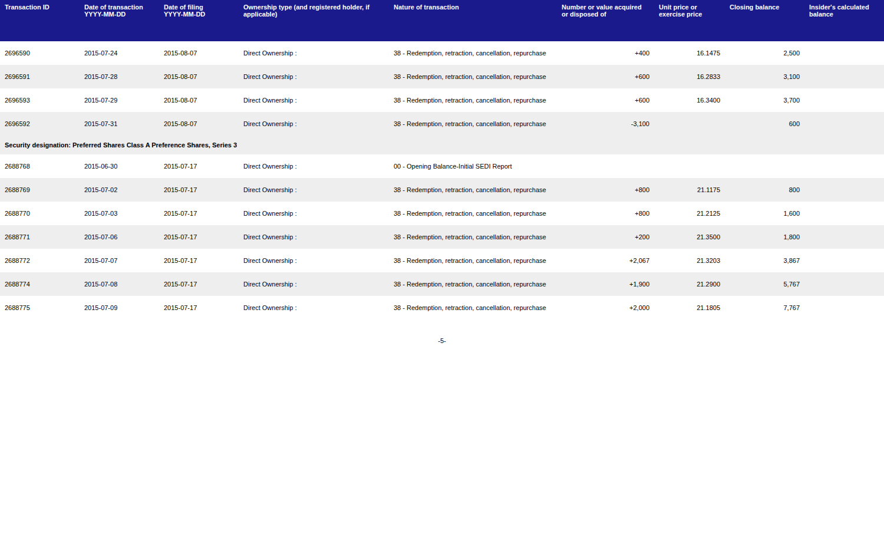| Transaction ID | Date of transaction YYYY-MM-DD | Date of filing YYYY-MM-DD | Ownership type (and registered holder, if applicable) | Nature of transaction | Number or value acquired or disposed of | Unit price or exercise price | Closing balance | Insider's calculated balance |
| --- | --- | --- | --- | --- | --- | --- | --- | --- |
| 2696590 | 2015-07-24 | 2015-08-07 | Direct Ownership : | 38 - Redemption, retraction, cancellation, repurchase | +400 | 16.1475 | 2,500 | |
| 2696591 | 2015-07-28 | 2015-08-07 | Direct Ownership : | 38 - Redemption, retraction, cancellation, repurchase | +600 | 16.2833 | 3,100 | |
| 2696593 | 2015-07-29 | 2015-08-07 | Direct Ownership : | 38 - Redemption, retraction, cancellation, repurchase | +600 | 16.3400 | 3,700 | |
| 2696592 | 2015-07-31 | 2015-08-07 | Direct Ownership : | 38 - Redemption, retraction, cancellation, repurchase | -3,100 | | 600 | |
| Security designation: Preferred Shares Class A Preference Shares, Series 3 |
| 2688768 | 2015-06-30 | 2015-07-17 | Direct Ownership : | 00 - Opening Balance-Initial SEDI Report | | | | |
| 2688769 | 2015-07-02 | 2015-07-17 | Direct Ownership : | 38 - Redemption, retraction, cancellation, repurchase | +800 | 21.1175 | 800 | |
| 2688770 | 2015-07-03 | 2015-07-17 | Direct Ownership : | 38 - Redemption, retraction, cancellation, repurchase | +800 | 21.2125 | 1,600 | |
| 2688771 | 2015-07-06 | 2015-07-17 | Direct Ownership : | 38 - Redemption, retraction, cancellation, repurchase | +200 | 21.3500 | 1,800 | |
| 2688772 | 2015-07-07 | 2015-07-17 | Direct Ownership : | 38 - Redemption, retraction, cancellation, repurchase | +2,067 | 21.3203 | 3,867 | |
| 2688774 | 2015-07-08 | 2015-07-17 | Direct Ownership : | 38 - Redemption, retraction, cancellation, repurchase | +1,900 | 21.2900 | 5,767 | |
| 2688775 | 2015-07-09 | 2015-07-17 | Direct Ownership : | 38 - Redemption, retraction, cancellation, repurchase | +2,000 | 21.1805 | 7,767 | |
-5-